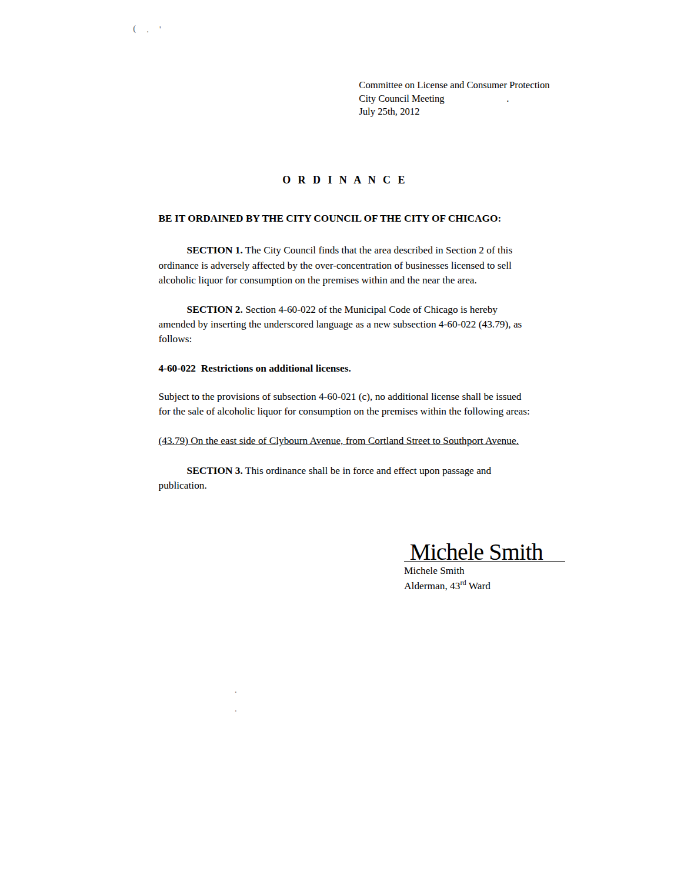( . '
Committee on License and Consumer Protection
City Council Meeting.
July 25th, 2012
O R D I N A N C E
BE IT ORDAINED BY THE CITY COUNCIL OF THE CITY OF CHICAGO:
SECTION 1. The City Council finds that the area described in Section 2 of this ordinance is adversely affected by the over-concentration of businesses licensed to sell alcoholic liquor for consumption on the premises within and the near the area.
SECTION 2. Section 4-60-022 of the Municipal Code of Chicago is hereby amended by inserting the underscored language as a new subsection 4-60-022 (43.79), as follows:
4-60-022 Restrictions on additional licenses.
Subject to the provisions of subsection 4-60-021 (c), no additional license shall be issued for the sale of alcoholic liquor for consumption on the premises within the following areas:
(43.79) On the east side of Clybourn Avenue, from Cortland Street to Southport Avenue.
SECTION 3. This ordinance shall be in force and effect upon passage and publication.
Michele Smith
Michele Smith
Alderman, 43rd Ward
.
.